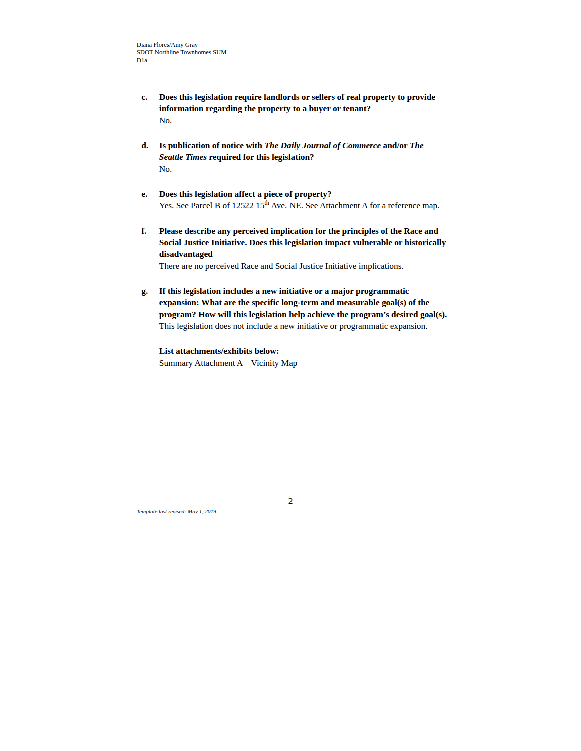Diana Flores/Amy Gray
SDOT Northline Townhomes SUM
D1a
c.
Does this legislation require landlords or sellers of real property to provide information regarding the property to a buyer or tenant?
No.
d.
Is publication of notice with The Daily Journal of Commerce and/or The Seattle Times required for this legislation?
No.
e.
Does this legislation affect a piece of property?
Yes. See Parcel B of 12522 15th Ave. NE. See Attachment A for a reference map.
f.
Please describe any perceived implication for the principles of the Race and Social Justice Initiative. Does this legislation impact vulnerable or historically disadvantaged
There are no perceived Race and Social Justice Initiative implications.
g.
If this legislation includes a new initiative or a major programmatic expansion: What are the specific long-term and measurable goal(s) of the program? How will this legislation help achieve the program’s desired goal(s).
This legislation does not include a new initiative or programmatic expansion.
List attachments/exhibits below:
Summary Attachment A – Vicinity Map
2
Template last revised: May 1, 2019.